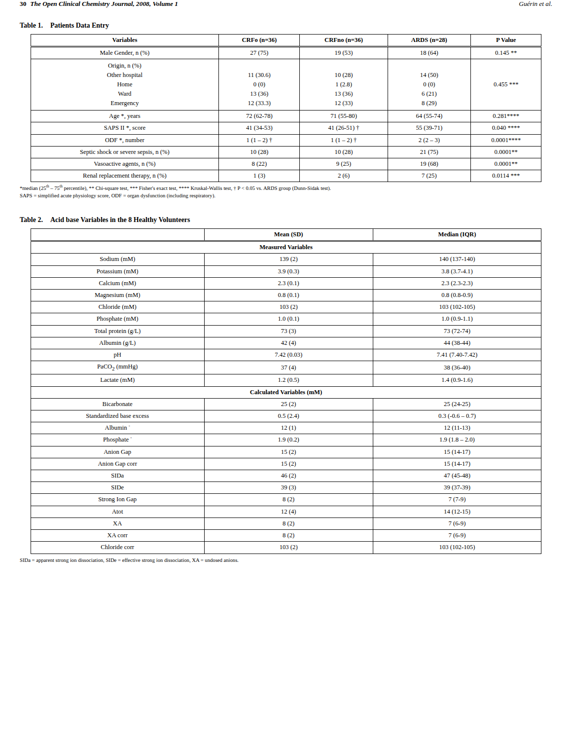30 The Open Clinical Chemistry Journal, 2008, Volume 1
Guérin et al.
Table 1. Patients Data Entry
| Variables | CRFo (n=36) | CRFno (n=36) | ARDS (n=28) | P Value |
| --- | --- | --- | --- | --- |
| Male Gender, n (%) | 27 (75) | 19 (53) | 18 (64) | 0.145 ** |
| Origin, n (%) Other hospital Home Ward Emergency | 11 (30.6) 0 (0) 13 (36) 12 (33.3) | 10 (28) 1 (2.8) 13 (36) 12 (33) | 14 (50) 0 (0) 6 (21) 8 (29) | 0.455 *** |
| Age *, years | 72 (62-78) | 71 (55-80) | 64 (55-74) | 0.281**** |
| SAPS II *, score | 41 (34-53) | 41 (26-51) † | 55 (39-71) | 0.040 **** |
| ODF *, number | 1 (1 – 2) † | 1 (1 – 2) † | 2 (2 – 3) | 0.0001**** |
| Septic shock or severe sepsis, n (%) | 10 (28) | 10 (28) | 21 (75) | 0.0001** |
| Vasoactive agents, n (%) | 8 (22) | 9 (25) | 19 (68) | 0.0001** |
| Renal replacement therapy, n (%) | 1 (3) | 2 (6) | 7 (25) | 0.0114 *** |
*median (25th – 75th percentile), ** Chi-square test, *** Fisher's exact test, **** Kruskal-Wallis test, † P < 0.05 vs. ARDS group (Dunn-Sidak test).
SAPS = simplified acute physiology score, ODF = organ dysfunction (including respiratory).
Table 2. Acid base Variables in the 8 Healthy Volunteers
| | Mean (SD) | Median (IQR) |
| --- | --- | --- |
| Measured Variables |
| Sodium (mM) | 139 (2) | 140 (137-140) |
| Potassium (mM) | 3.9 (0.3) | 3.8 (3.7-4.1) |
| Calcium (mM) | 2.3 (0.1) | 2.3 (2.3-2.3) |
| Magnesium (mM) | 0.8 (0.1) | 0.8 (0.8-0.9) |
| Chloride (mM) | 103 (2) | 103 (102-105) |
| Phosphate (mM) | 1.0 (0.1) | 1.0 (0.9-1.1) |
| Total protein (g/L) | 73 (3) | 73 (72-74) |
| Albumin (g/L) | 42 (4) | 44 (38-44) |
| pH | 7.42 (0.03) | 7.41 (7.40-7.42) |
| PaCO 2 (mmHg) | 37 (4) | 38 (36-40) |
| Lactate (mM) | 1.2 (0.5) | 1.4 (0.9-1.6) |
| Calculated Variables (mM) |
| Bicarbonate | 25 (2) | 25 (24-25) |
| Standardized base excess | 0.5 (2.4) | 0.3 (-0.6 – 0.7) |
| Albumin - | 12 (1) | 12 (11-13) |
| Phosphate - | 1.9 (0.2) | 1.9 (1.8 – 2.0) |
| Anion Gap | 15 (2) | 15 (14-17) |
| Anion Gap corr | 15 (2) | 15 (14-17) |
| SIDa | 46 (2) | 47 (45-48) |
| SIDe | 39 (3) | 39 (37-39) |
| Strong Ion Gap | 8 (2) | 7 (7-9) |
| Atot | 12 (4) | 14 (12-15) |
| XA | 8 (2) | 7 (6-9) |
| XA corr | 8 (2) | 7 (6-9) |
| Chloride corr | 103 (2) | 103 (102-105) |
SIDa = apparent strong ion dissociation, SIDe = effective strong ion dissociation, XA = undosed anions.